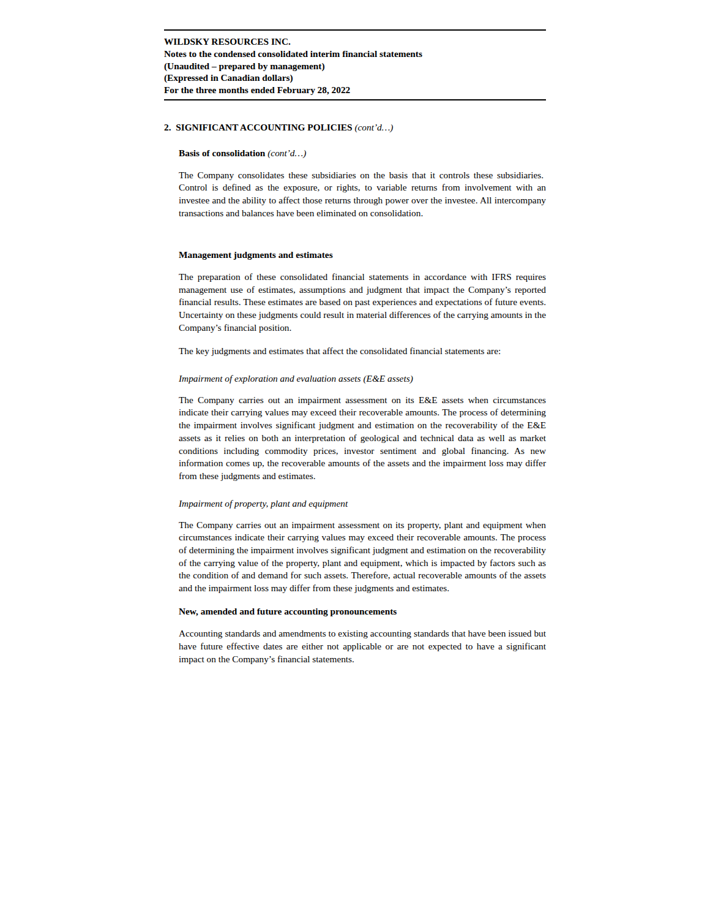WILDSKY RESOURCES INC.
Notes to the condensed consolidated interim financial statements
(Unaudited – prepared by management)
(Expressed in Canadian dollars)
For the three months ended February 28, 2022
2. SIGNIFICANT ACCOUNTING POLICIES (cont’d…)
Basis of consolidation (cont’d…)
The Company consolidates these subsidiaries on the basis that it controls these subsidiaries. Control is defined as the exposure, or rights, to variable returns from involvement with an investee and the ability to affect those returns through power over the investee. All intercompany transactions and balances have been eliminated on consolidation.
Management judgments and estimates
The preparation of these consolidated financial statements in accordance with IFRS requires management use of estimates, assumptions and judgment that impact the Company’s reported financial results. These estimates are based on past experiences and expectations of future events. Uncertainty on these judgments could result in material differences of the carrying amounts in the Company’s financial position.
The key judgments and estimates that affect the consolidated financial statements are:
Impairment of exploration and evaluation assets (E&E assets)
The Company carries out an impairment assessment on its E&E assets when circumstances indicate their carrying values may exceed their recoverable amounts. The process of determining the impairment involves significant judgment and estimation on the recoverability of the E&E assets as it relies on both an interpretation of geological and technical data as well as market conditions including commodity prices, investor sentiment and global financing. As new information comes up, the recoverable amounts of the assets and the impairment loss may differ from these judgments and estimates.
Impairment of property, plant and equipment
The Company carries out an impairment assessment on its property, plant and equipment when circumstances indicate their carrying values may exceed their recoverable amounts. The process of determining the impairment involves significant judgment and estimation on the recoverability of the carrying value of the property, plant and equipment, which is impacted by factors such as the condition of and demand for such assets. Therefore, actual recoverable amounts of the assets and the impairment loss may differ from these judgments and estimates.
New, amended and future accounting pronouncements
Accounting standards and amendments to existing accounting standards that have been issued but have future effective dates are either not applicable or are not expected to have a significant impact on the Company’s financial statements.